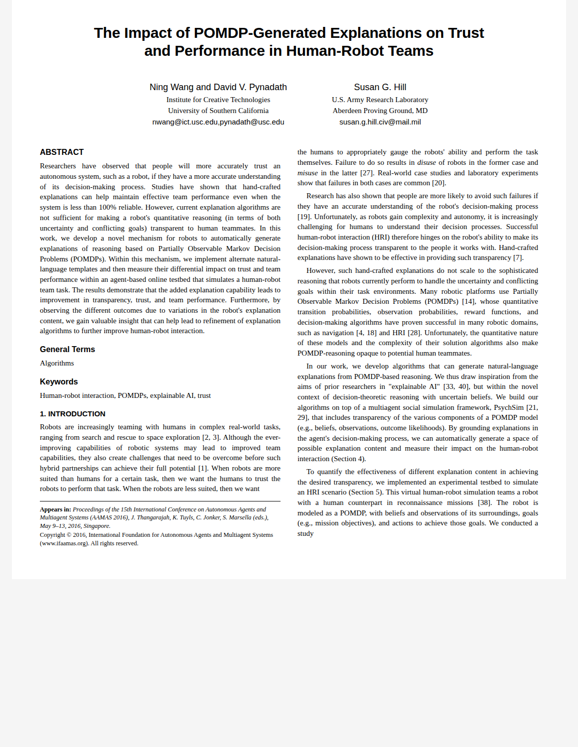The Impact of POMDP-Generated Explanations on Trust
and Performance in Human-Robot Teams
Ning Wang and David V. Pynadath
Institute for Creative Technologies
University of Southern California
nwang@ict.usc.edu,pynadath@usc.edu
Susan G. Hill
U.S. Army Research Laboratory
Aberdeen Proving Ground, MD
susan.g.hill.civ@mail.mil
ABSTRACT
Researchers have observed that people will more accurately trust an autonomous system, such as a robot, if they have a more accurate understanding of its decision-making process. Studies have shown that hand-crafted explanations can help maintain effective team performance even when the system is less than 100% reliable. However, current explanation algorithms are not sufficient for making a robot's quantitative reasoning (in terms of both uncertainty and conflicting goals) transparent to human teammates. In this work, we develop a novel mechanism for robots to automatically generate explanations of reasoning based on Partially Observable Markov Decision Problems (POMDPs). Within this mechanism, we implement alternate natural-language templates and then measure their differential impact on trust and team performance within an agent-based online testbed that simulates a human-robot team task. The results demonstrate that the added explanation capability leads to improvement in transparency, trust, and team performance. Furthermore, by observing the different outcomes due to variations in the robot's explanation content, we gain valuable insight that can help lead to refinement of explanation algorithms to further improve human-robot interaction.
General Terms
Algorithms
Keywords
Human-robot interaction, POMDPs, explainable AI, trust
1. INTRODUCTION
Robots are increasingly teaming with humans in complex real-world tasks, ranging from search and rescue to space exploration [2, 3]. Although the ever-improving capabilities of robotic systems may lead to improved team capabilities, they also create challenges that need to be overcome before such hybrid partnerships can achieve their full potential [1]. When robots are more suited than humans for a certain task, then we want the humans to trust the robots to perform that task. When the robots are less suited, then we want
Appears in: Proceedings of the 15th International Conference on Autonomous Agents and Multiagent Systems (AAMAS 2016), J. Thangarajah, K. Tuyls, C. Jonker, S. Marsella (eds.), May 9–13, 2016, Singapore.
Copyright © 2016, International Foundation for Autonomous Agents and Multiagent Systems (www.ifaamas.org). All rights reserved.
the humans to appropriately gauge the robots' ability and perform the task themselves. Failure to do so results in disuse of robots in the former case and misuse in the latter [27]. Real-world case studies and laboratory experiments show that failures in both cases are common [20].
Research has also shown that people are more likely to avoid such failures if they have an accurate understanding of the robot's decision-making process [19]. Unfortunately, as robots gain complexity and autonomy, it is increasingly challenging for humans to understand their decision processes. Successful human-robot interaction (HRI) therefore hinges on the robot's ability to make its decision-making process transparent to the people it works with. Hand-crafted explanations have shown to be effective in providing such transparency [7].
However, such hand-crafted explanations do not scale to the sophisticated reasoning that robots currently perform to handle the uncertainty and conflicting goals within their task environments. Many robotic platforms use Partially Observable Markov Decision Problems (POMDPs) [14], whose quantitative transition probabilities, observation probabilities, reward functions, and decision-making algorithms have proven successful in many robotic domains, such as navigation [4, 18] and HRI [28]. Unfortunately, the quantitative nature of these models and the complexity of their solution algorithms also make POMDP-reasoning opaque to potential human teammates.
In our work, we develop algorithms that can generate natural-language explanations from POMDP-based reasoning. We thus draw inspiration from the aims of prior researchers in "explainable AI" [33, 40], but within the novel context of decision-theoretic reasoning with uncertain beliefs. We build our algorithms on top of a multiagent social simulation framework, PsychSim [21, 29], that includes transparency of the various components of a POMDP model (e.g., beliefs, observations, outcome likelihoods). By grounding explanations in the agent's decision-making process, we can automatically generate a space of possible explanation content and measure their impact on the human-robot interaction (Section 4).
To quantify the effectiveness of different explanation content in achieving the desired transparency, we implemented an experimental testbed to simulate an HRI scenario (Section 5). This virtual human-robot simulation teams a robot with a human counterpart in reconnaissance missions [38]. The robot is modeled as a POMDP, with beliefs and observations of its surroundings, goals (e.g., mission objectives), and actions to achieve those goals. We conducted a study